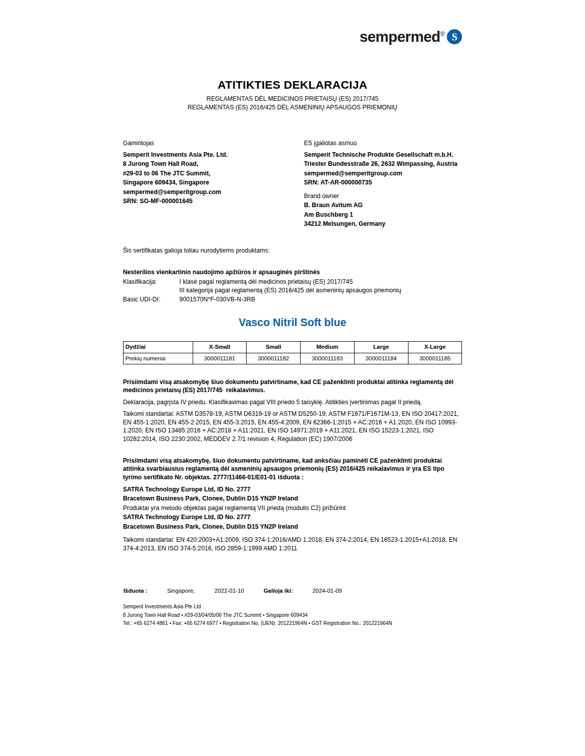sempermed®S
ATITIKTIES DEKLARACIJA
REGLAMENTAS DĖL MEDICINOS PRIETAISŲ (ES) 2017/745
REGLAMENTAS (ES) 2016/425 DĖL ASMENINIŲ APSAUGOS PRIEMONIŲ
| Gamintojas Semperit Investments Asia Pte. Ltd. 8 Jurong Town Hall Road, #29-03 to 06 The JTC Summit, Singapore 609434, Singapore sempermed@semperitgroup.com SRN: SG-MF-000001645 | ES įgaliotas asmuo Semperit Technische Produkte Gesellschaft m.b.H. Triester Bundesstraße 26, 2632 Wimpassing, Austria sempermed@semperitgroup.com SRN: AT-AR-000000735 Brand owner B. Braun Avitum AG Am Buschberg 1 34212 Melsungen, Germany |
Šis sertifikatas galioja toliau nurodytiems produktams:
Nesterilios vienkartinio naudojimo apžiūros ir apsauginės pirštinės
| Klasifikacija: | I klasė pagal reglamentą dėl medicinos prietaisų (ES) 2017/745 |
| | III kategorija pagal reglamentą (ES) 2016/425 dėl asmeninių apsaugos priemonių |
| Basic UDI-DI: | 9001570N*F-030VB-N-3RB |
Vasco Nitril Soft blue
| Dydžiai | X-Small | Small | Medium | Large | X-Large |
| --- | --- | --- | --- | --- | --- |
| Prekių numeriai | 3000011181 | 3000011182 | 3000011183 | 3000011184 | 3000011185 |
Prisiimdami visą atsakomybę šiuo dokumentu patvirtiname, kad CE paženklinti produktai atitinka reglamentą dėl medicinos prietaisų (ES) 2017/745 reikalavimus.
Deklaracija, pagrįsta IV priedu. Klasifikavimas pagal VIII priedo 5 taisyklę. Atitikties įvertinimas pagal II priedą.
Taikomi standartai: ASTM D3578-19, ASTM D6319-19 or ASTM D5250-19, ASTM F1671/F1671M-13, EN ISO 20417:2021, EN 455-1:2020, EN 455-2:2015, EN 455-3:2015, EN 455-4:2009, EN 62366-1:2015 + AC:2016 + A1:2020, EN ISO 10993-1:2020, EN ISO 13485:2016 + AC:2018 + A11:2021, EN ISO 14971:2019 + A11:2021, EN ISO 15223-1:2021, ISO 10282:2014, ISO 2230:2002, MEDDEV 2.7/1 revision 4, Regulation (EC) 1907/2006
Prisiimdami visą atsakomybę, šiuo dokumentu patvirtiname, kad anksčiau paminėti CE paženklinti produktai atitinka svarbiausius reglamentą dėl asmeninių apsaugos priemonių (ES) 2016/425 reikalavimus ir yra ES tipo tyrimo sertifikato Nr. objektas. 2777/11466-01/E01-01 išduota :
SATRA Technology Europe Ltd, ID No. 2777
Bracetown Business Park, Clonee, Dublin D15 YN2P Ireland
Produktai yra metodo objektas pagal reglamentą VII priedą (modulis C2) prižiūrint
SATRA Technology Europe Ltd, ID No. 2777
Bracetown Business Park, Clonee, Dublin D15 YN2P Ireland
Taikomi standartai: EN 420:2003+A1:2009, ISO 374-1:2016/AMD 1:2018, EN 374-2:2014, EN 16523-1:2015+A1:2018, EN 374-4:2013, EN ISO 374-5:2016, ISO 2859-1:1999 AMD 1:2011
| Išduota : | Singapore, | 2022-01-10 | Galioja iki: | 2024-01-09 |
Semperit Investments Asia Pte Ltd
8 Jurong Town Hall Road • #29-03/04/05/06 The JTC Summit • Singapore 609434
Tel.: +65 6274 4861 • Fax: +65 6274 6977 • Registration No. (UEN): 201221964N • GST Registration No.: 201221964N